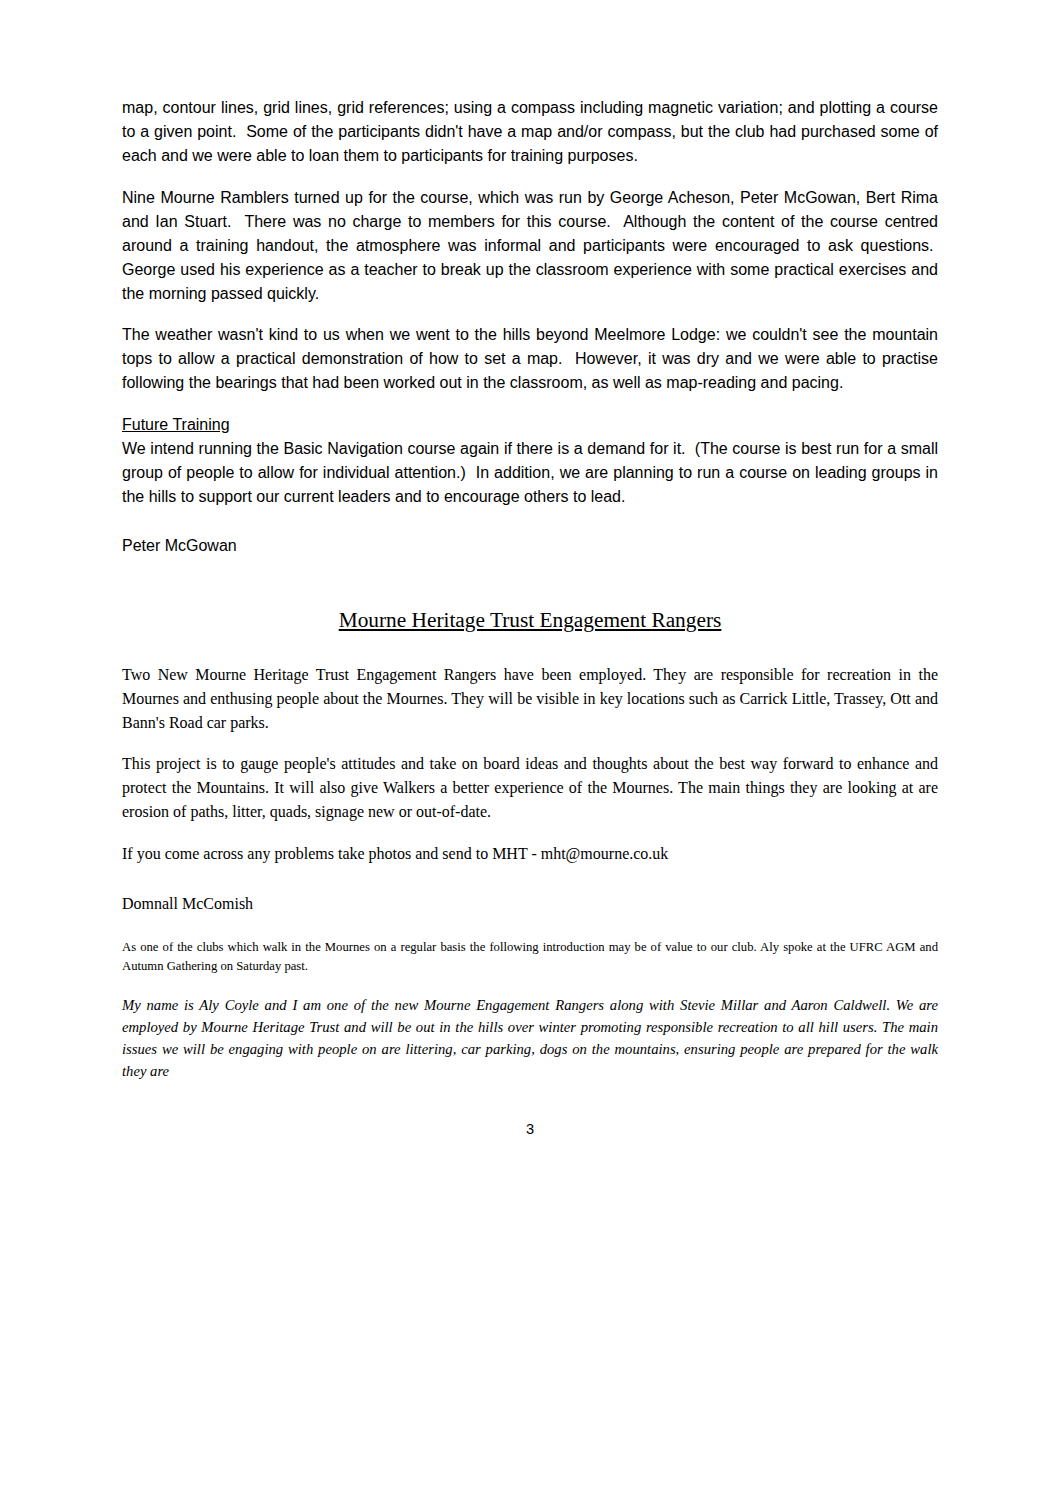map, contour lines, grid lines, grid references; using a compass including magnetic variation; and plotting a course to a given point. Some of the participants didn't have a map and/or compass, but the club had purchased some of each and we were able to loan them to participants for training purposes.
Nine Mourne Ramblers turned up for the course, which was run by George Acheson, Peter McGowan, Bert Rima and Ian Stuart. There was no charge to members for this course. Although the content of the course centred around a training handout, the atmosphere was informal and participants were encouraged to ask questions. George used his experience as a teacher to break up the classroom experience with some practical exercises and the morning passed quickly.
The weather wasn't kind to us when we went to the hills beyond Meelmore Lodge: we couldn't see the mountain tops to allow a practical demonstration of how to set a map. However, it was dry and we were able to practise following the bearings that had been worked out in the classroom, as well as map-reading and pacing.
Future Training
We intend running the Basic Navigation course again if there is a demand for it. (The course is best run for a small group of people to allow for individual attention.) In addition, we are planning to run a course on leading groups in the hills to support our current leaders and to encourage others to lead.
Peter McGowan
Mourne Heritage Trust Engagement Rangers
Two New Mourne Heritage Trust Engagement Rangers have been employed. They are responsible for recreation in the Mournes and enthusing people about the Mournes. They will be visible in key locations such as Carrick Little, Trassey, Ott and Bann's Road car parks.
This project is to gauge people's attitudes and take on board ideas and thoughts about the best way forward to enhance and protect the Mountains. It will also give Walkers a better experience of the Mournes. The main things they are looking at are erosion of paths, litter, quads, signage new or out-of-date.
If you come across any problems take photos and send to MHT - mht@mourne.co.uk
Domnall McComish
As one of the clubs which walk in the Mournes on a regular basis the following introduction may be of value to our club. Aly spoke at the UFRC AGM and Autumn Gathering on Saturday past.
My name is Aly Coyle and I am one of the new Mourne Engagement Rangers along with Stevie Millar and Aaron Caldwell. We are employed by Mourne Heritage Trust and will be out in the hills over winter promoting responsible recreation to all hill users. The main issues we will be engaging with people on are littering, car parking, dogs on the mountains, ensuring people are prepared for the walk they are
3